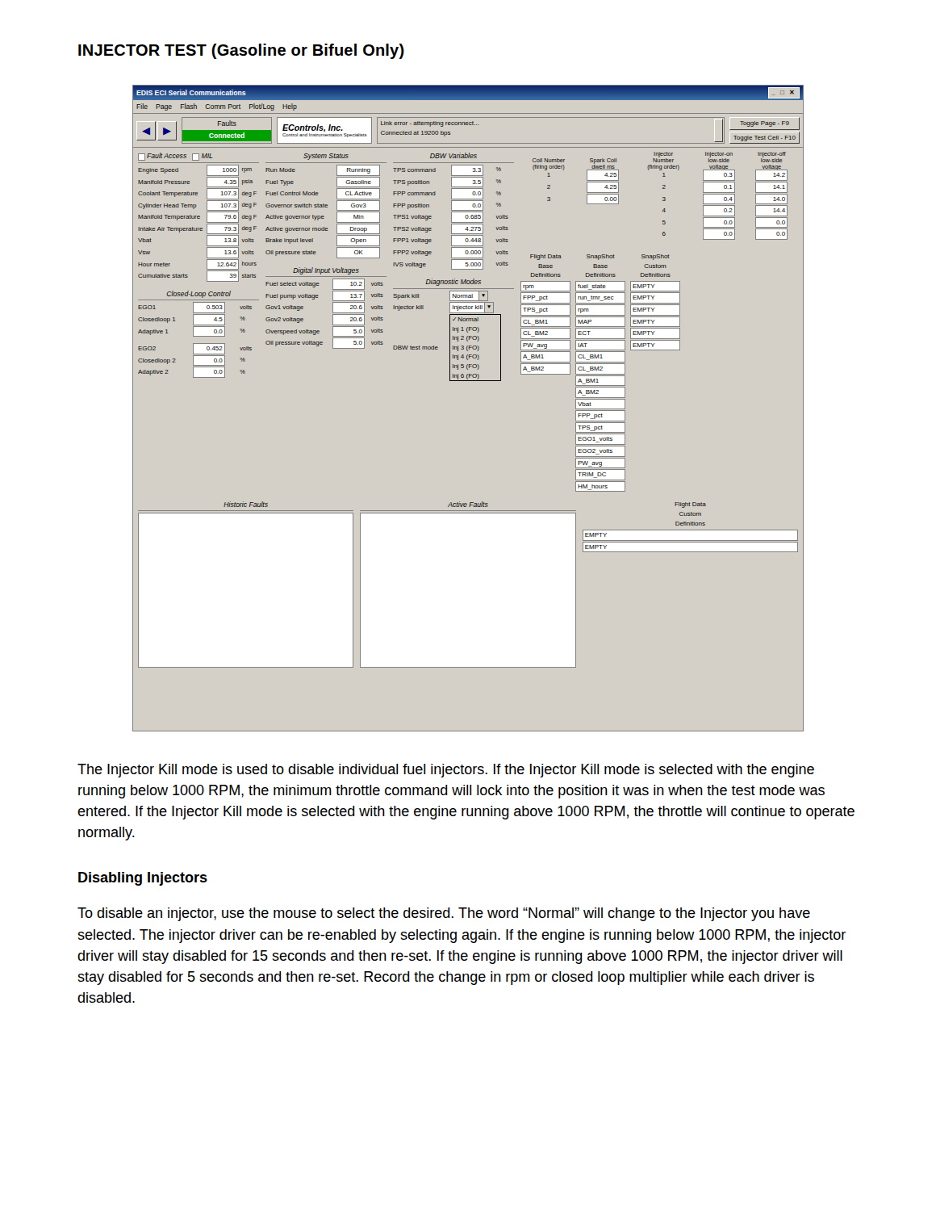INJECTOR TEST (Gasoline or Bifuel Only)
EDIS ECI Serial Communications _ □ ✕
File Page Flash Comm Port Plot/Log Help
◀
▶
Faults
Connected
EControls, Inc. Control and Instrumentation Specialists
Link error - attempting reconnect...
Connected at 19200 bps
Toggle Page - F9
Toggle Test Cell - F10
Fault Access MIL
| Engine Speed | 1000 | rpm |
| Manifold Pressure | 4.35 | psia |
| Coolant Temperature | 107.3 | deg F |
| Cylinder Head Temp | 107.3 | deg F |
| Manifold Temperature | 79.6 | deg F |
| Intake Air Temperature | 79.3 | deg F |
| Vbat | 13.8 | volts |
| Vsw | 13.6 | volts |
| Hour meter | 12.642 | hours |
| Cumulative starts | 39 | starts |
Closed-Loop Control
| EGO1 | 0.503 | volts |
| Closedloop 1 | 4.5 | % |
| Adaptive 1 | 0.0 | % |
| EGO2 | 0.452 | volts |
| Closedloop 2 | 0.0 | % |
| Adaptive 2 | 0.0 | % |
System Status
| Run Mode | Running |
| Fuel Type | Gasoline |
| Fuel Control Mode | CL Active |
| Governor switch state | Gov3 |
| Active governor type | Min |
| Active governor mode | Droop |
| Brake input level | Open |
| Oil pressure state | OK |
Digital Input Voltages
| Fuel select voltage | 10.2 | volts |
| Fuel pump voltage | 13.7 | volts |
| Gov1 voltage | 20.6 | volts |
| Gov2 voltage | 20.6 | volts |
| Overspeed voltage | 5.0 | volts |
| Oil pressure voltage | 5.0 | volts |
DBW Variables
| TPS command | 3.3 | % |
| TPS position | 3.5 | % |
| FPP command | 0.0 | % |
| FPP position | 0.0 | % |
| TPS1 voltage | 0.685 | volts |
| TPS2 voltage | 4.275 | volts |
| FPP1 voltage | 0.448 | volts |
| FPP2 voltage | 0.000 | volts |
| IVS voltage | 5.000 | volts |
Diagnostic Modes
| Spark kill | Normal ▼ |
| Injector kill | Injector kill ▼ |
| DBW test mode | Normal Inj 1 (FO) Inj 2 (FO) Inj 3 (FO) Inj 4 (FO) Inj 5 (FO) Inj 6 (FO) |
| Coil Number (firing order) | Spark Coil dwell ms | Injector Number (firing order) | Injector-on low-side voltage | Injector-off low-side voltage |
| --- | --- | --- | --- | --- |
| 1 | 4.25 | 1 | 0.3 | 14.2 |
| 2 | 4.25 | 2 | 0.1 | 14.1 |
| 3 | 0.00 | 3 | 0.4 | 14.0 |
| | | 4 | 0.2 | 14.4 |
| | | 5 | 0.0 | 0.0 |
| | | 6 | 0.0 | 0.0 |
Flight Data
Base
Definitions
rpm FPP_pct TPS_pct CL_BM1 CL_BM2 PW_avg A_BM1 A_BM2
SnapShot
Base
Definitions
fuel_state run_tmr_sec rpm MAP ECT IAT CL_BM1 CL_BM2 A_BM1 A_BM2 Vbat FPP_pct TPS_pct EGO1_volts EGO2_volts PW_avg TRIM_DC HM_hours
SnapShot
Custom
Definitions
EMPTY EMPTY EMPTY EMPTY EMPTY EMPTY
Historic Faults
Active Faults
Flight Data
Custom
Definitions
EMPTY EMPTY
The Injector Kill mode is used to disable individual fuel injectors. If the Injector Kill mode is selected with the engine running below 1000 RPM, the minimum throttle command will lock into the position it was in when the test mode was entered. If the Injector Kill mode is selected with the engine running above 1000 RPM, the throttle will continue to operate normally.
Disabling Injectors
To disable an injector, use the mouse to select the desired. The word “Normal” will change to the Injector you have selected. The injector driver can be re-enabled by selecting again. If the engine is running below 1000 RPM, the injector driver will stay disabled for 15 seconds and then re-set. If the engine is running above 1000 RPM, the injector driver will stay disabled for 5 seconds and then re-set. Record the change in rpm or closed loop multiplier while each driver is disabled.